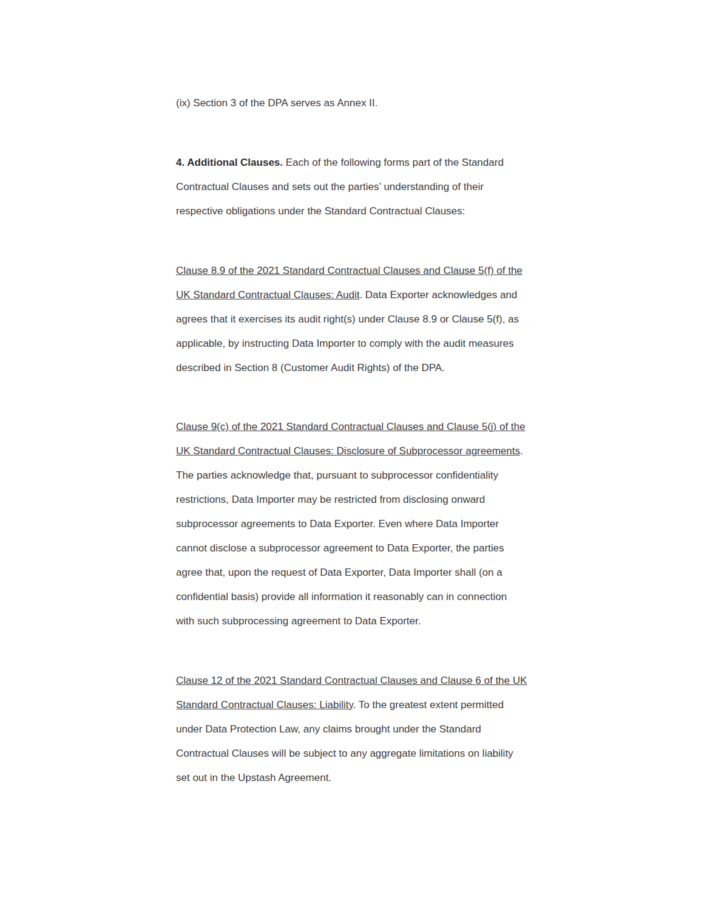(ix) Section 3 of the DPA serves as Annex II.
4. Additional Clauses. Each of the following forms part of the Standard Contractual Clauses and sets out the parties’ understanding of their respective obligations under the Standard Contractual Clauses:
Clause 8.9 of the 2021 Standard Contractual Clauses and Clause 5(f) of the UK Standard Contractual Clauses: Audit. Data Exporter acknowledges and agrees that it exercises its audit right(s) under Clause 8.9 or Clause 5(f), as applicable, by instructing Data Importer to comply with the audit measures described in Section 8 (Customer Audit Rights) of the DPA.
Clause 9(c) of the 2021 Standard Contractual Clauses and Clause 5(j) of the UK Standard Contractual Clauses: Disclosure of Subprocessor agreements. The parties acknowledge that, pursuant to subprocessor confidentiality restrictions, Data Importer may be restricted from disclosing onward subprocessor agreements to Data Exporter. Even where Data Importer cannot disclose a subprocessor agreement to Data Exporter, the parties agree that, upon the request of Data Exporter, Data Importer shall (on a confidential basis) provide all information it reasonably can in connection with such subprocessing agreement to Data Exporter.
Clause 12 of the 2021 Standard Contractual Clauses and Clause 6 of the UK Standard Contractual Clauses: Liability. To the greatest extent permitted under Data Protection Law, any claims brought under the Standard Contractual Clauses will be subject to any aggregate limitations on liability set out in the Upstash Agreement.